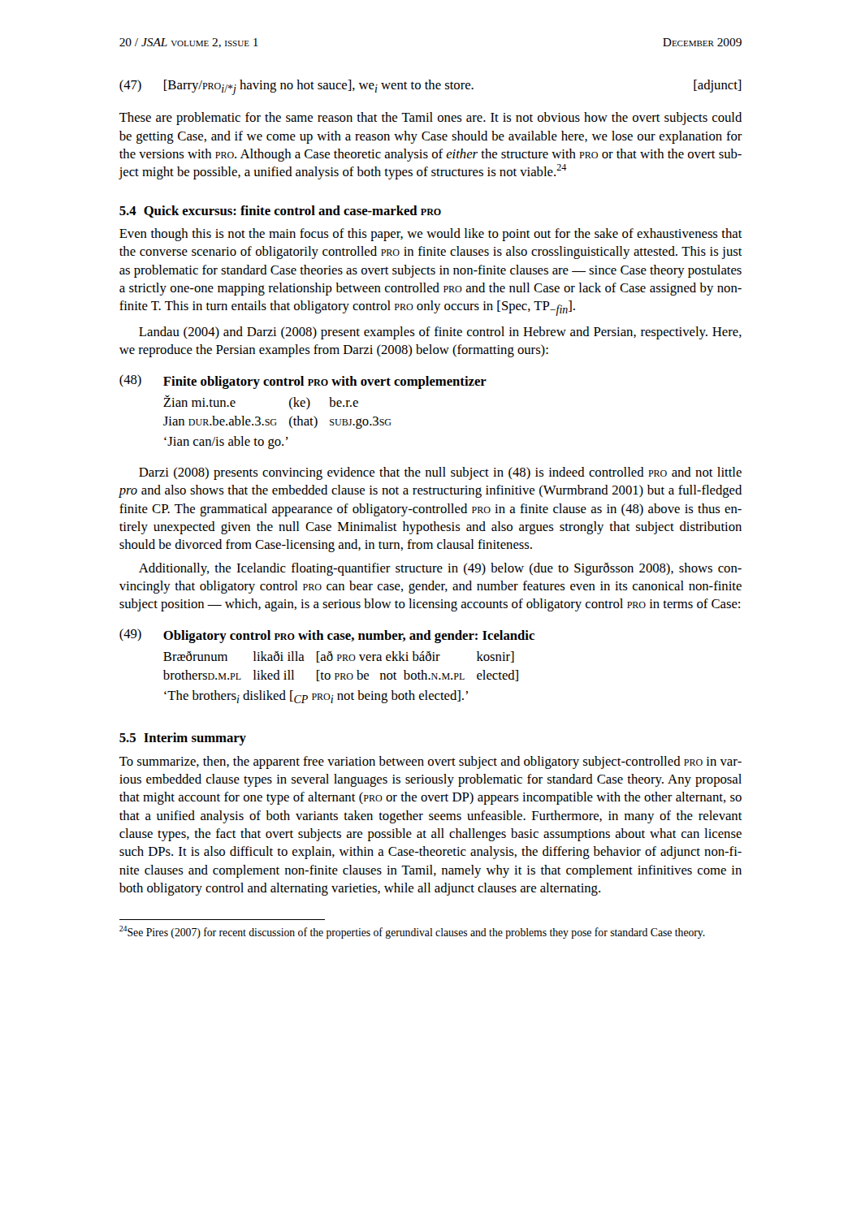20 / JSAL volume 2, issue 1 December 2009
(47) [Barry/proi/*j having no hot sauce], wei went to the store. [adjunct]
These are problematic for the same reason that the Tamil ones are. It is not obvious how the overt subjects could be getting Case, and if we come up with a reason why Case should be available here, we lose our explanation for the versions with pro. Although a Case theoretic analysis of either the structure with pro or that with the overt subject might be possible, a unified analysis of both types of structures is not viable.24
5.4 Quick excursus: finite control and case-marked pro
Even though this is not the main focus of this paper, we would like to point out for the sake of exhaustiveness that the converse scenario of obligatorily controlled pro in finite clauses is also crosslinguistically attested. This is just as problematic for standard Case theories as overt subjects in non-finite clauses are — since Case theory postulates a strictly one-one mapping relationship between controlled pro and the null Case or lack of Case assigned by non-finite T. This in turn entails that obligatory control pro only occurs in [Spec, TP−fin].
Landau (2004) and Darzi (2008) present examples of finite control in Hebrew and Persian, respectively. Here, we reproduce the Persian examples from Darzi (2008) below (formatting ours):
(48)
Finite obligatory control pro with overt complementizer
| Žian mi.tun.e | (ke) | be.r.e |
| Jian dur .be.able.3. sg | (that) | subj .go.3 sg |
‘Jian can/is able to go.’
Darzi (2008) presents convincing evidence that the null subject in (48) is indeed controlled pro and not little pro and also shows that the embedded clause is not a restructuring infinitive (Wurmbrand 2001) but a full-fledged finite CP. The grammatical appearance of obligatory-controlled pro in a finite clause as in (48) above is thus entirely unexpected given the null Case Minimalist hypothesis and also argues strongly that subject distribution should be divorced from Case-licensing and, in turn, from clausal finiteness.
Additionally, the Icelandic floating-quantifier structure in (49) below (due to Sigurðsson 2008), shows convincingly that obligatory control pro can bear case, gender, and number features even in its canonical non-finite subject position — which, again, is a serious blow to licensing accounts of obligatory control pro in terms of Case:
(49)
Obligatory control pro with case, number, and gender: Icelandic
| Bræðrunum | likaði illa | [að pro vera ekki báðir | kosnir] |
| brothers d . m . pl | liked ill | [to pro be not both. n . m . pl | elected] |
‘The brothersi disliked [CP proi not being both elected].’
5.5 Interim summary
To summarize, then, the apparent free variation between overt subject and obligatory subject-controlled pro in various embedded clause types in several languages is seriously problematic for standard Case theory. Any proposal that might account for one type of alternant (pro or the overt DP) appears incompatible with the other alternant, so that a unified analysis of both variants taken together seems unfeasible. Furthermore, in many of the relevant clause types, the fact that overt subjects are possible at all challenges basic assumptions about what can license such DPs. It is also difficult to explain, within a Case-theoretic analysis, the differing behavior of adjunct non-finite clauses and complement non-finite clauses in Tamil, namely why it is that complement infinitives come in both obligatory control and alternating varieties, while all adjunct clauses are alternating.
24See Pires (2007) for recent discussion of the properties of gerundival clauses and the problems they pose for standard Case theory.